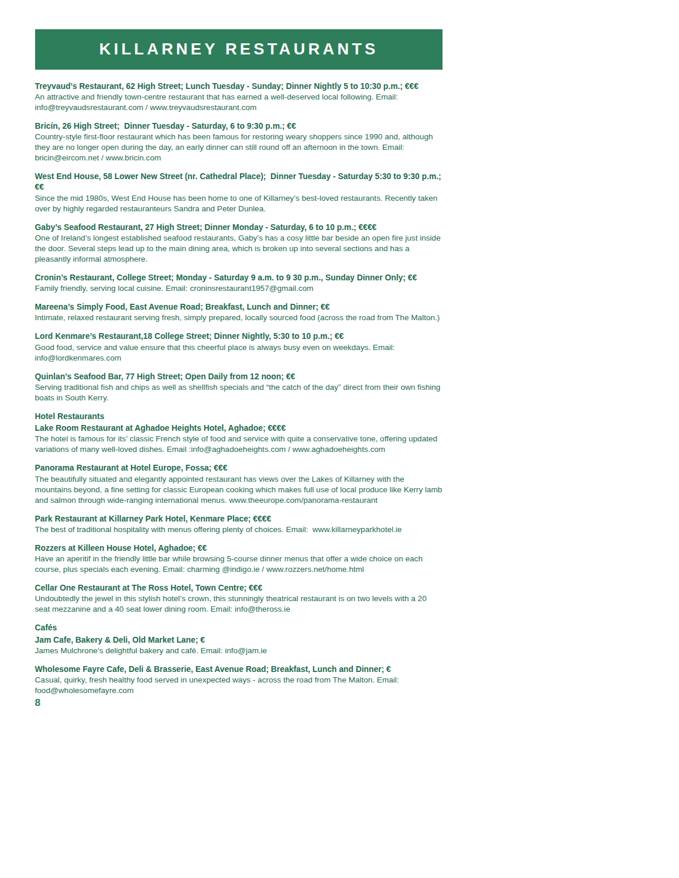Killarney Restaurants
Treyvaud’s Restaurant, 62 High Street; Lunch Tuesday - Sunday; Dinner Nightly 5 to 10:30 p.m.; €€€
An attractive and friendly town-centre restaurant that has earned a well-deserved local following. Email: info@treyvaudsrestaurant.com / www.treyvaudsrestaurant.com
Bricín, 26 High Street; Dinner Tuesday - Saturday, 6 to 9:30 p.m.; €€
Country-style first-floor restaurant which has been famous for restoring weary shoppers since 1990 and, although they are no longer open during the day, an early dinner can still round off an afternoon in the town. Email: bricin@eircom.net / www.bricin.com
West End House, 58 Lower New Street (nr. Cathedral Place); Dinner Tuesday - Saturday 5:30 to 9:30 p.m.; €€
Since the mid 1980s, West End House has been home to one of Killarney’s best-loved restaurants. Recently taken over by highly regarded restauranteurs Sandra and Peter Dunlea.
Gaby’s Seafood Restaurant, 27 High Street; Dinner Monday - Saturday, 6 to 10 p.m.; €€€€
One of Ireland’s longest established seafood restaurants, Gaby’s has a cosy little bar beside an open fire just inside the door. Several steps lead up to the main dining area, which is broken up into several sections and has a pleasantly informal atmosphere.
Cronin’s Restaurant, College Street; Monday - Saturday 9 a.m. to 9 30 p.m., Sunday Dinner Only; €€
Family friendly, serving local cuisine. Email: croninsrestaurant1957@gmail.com
Mareena’s Simply Food, East Avenue Road; Breakfast, Lunch and Dinner; €€
Intimate, relaxed restaurant serving fresh, simply prepared, locally sourced food (across the road from The Malton.)
Lord Kenmare’s Restaurant,18 College Street; Dinner Nightly, 5:30 to 10 p.m.; €€
Good food, service and value ensure that this cheerful place is always busy even on weekdays. Email: info@lordkenmares.com
Quinlan’s Seafood Bar, 77 High Street; Open Daily from 12 noon; €€
Serving traditional fish and chips as well as shellfish specials and “the catch of the day” direct from their own fishing boats in South Kerry.
Hotel Restaurants
Lake Room Restaurant at Aghadoe Heights Hotel, Aghadoe; €€€€
The hotel is famous for its’ classic French style of food and service with quite a conservative tone, offering updated variations of many well-loved dishes. Email :info@aghadoeheights.com / www.aghadoeheights.com
Panorama Restaurant at Hotel Europe, Fossa; €€€
The beautifully situated and elegantly appointed restaurant has views over the Lakes of Killarney with the mountains beyond, a fine setting for classic European cooking which makes full use of local produce like Kerry lamb and salmon through wide-ranging international menus. www.theeurope.com/panorama-restaurant
Park Restaurant at Killarney Park Hotel, Kenmare Place; €€€€
The best of traditional hospitality with menus offering plenty of choices. Email: www.killarneyparkhotel.ie
Rozzers at Killeen House Hotel, Aghadoe; €€
Have an aperitif in the friendly little bar while browsing 5-course dinner menus that offer a wide choice on each course, plus specials each evening. Email: charming @indigo.ie / www.rozzers.net/home.html
Cellar One Restaurant at The Ross Hotel, Town Centre; €€€
Undoubtedly the jewel in this stylish hotel’s crown, this stunningly theatrical restaurant is on two levels with a 20 seat mezzanine and a 40 seat lower dining room. Email: info@theross.ie
Cafés
Jam Cafe, Bakery & Deli, Old Market Lane; €
James Mulchrone’s delightful bakery and café. Email: info@jam.ie
Wholesome Fayre Cafe, Deli & Brasserie, East Avenue Road; Breakfast, Lunch and Dinner; €
Casual, quirky, fresh healthy food served in unexpected ways - across the road from The Malton. Email: food@wholesomefayre.com
8